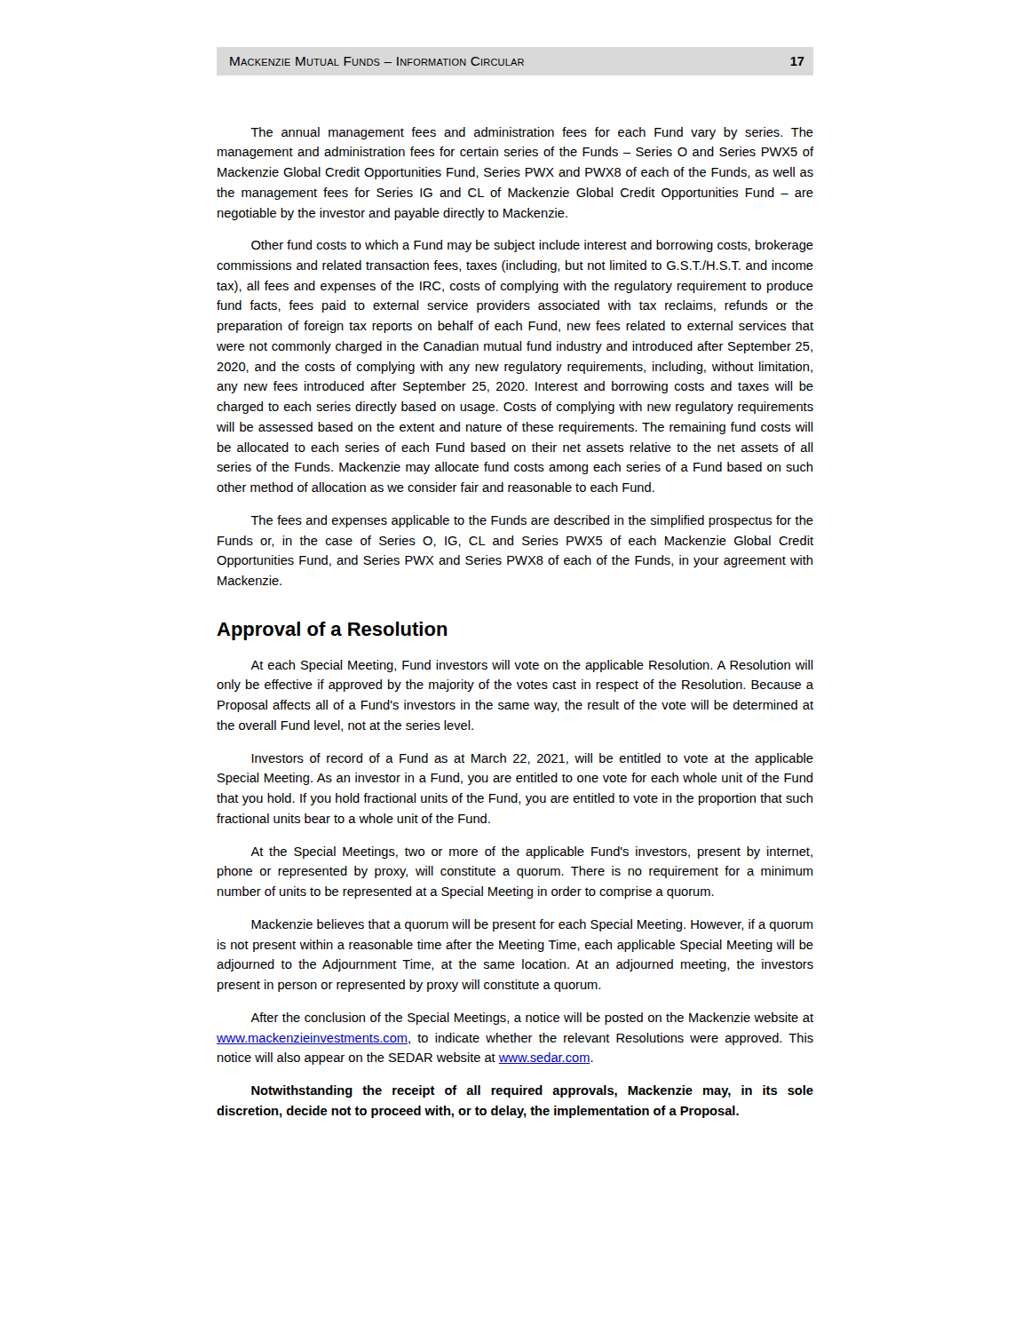Mackenzie Mutual Funds – Information Circular 17
The annual management fees and administration fees for each Fund vary by series. The management and administration fees for certain series of the Funds – Series O and Series PWX5 of Mackenzie Global Credit Opportunities Fund, Series PWX and PWX8 of each of the Funds, as well as the management fees for Series IG and CL of Mackenzie Global Credit Opportunities Fund – are negotiable by the investor and payable directly to Mackenzie.
Other fund costs to which a Fund may be subject include interest and borrowing costs, brokerage commissions and related transaction fees, taxes (including, but not limited to G.S.T./H.S.T. and income tax), all fees and expenses of the IRC, costs of complying with the regulatory requirement to produce fund facts, fees paid to external service providers associated with tax reclaims, refunds or the preparation of foreign tax reports on behalf of each Fund, new fees related to external services that were not commonly charged in the Canadian mutual fund industry and introduced after September 25, 2020, and the costs of complying with any new regulatory requirements, including, without limitation, any new fees introduced after September 25, 2020. Interest and borrowing costs and taxes will be charged to each series directly based on usage. Costs of complying with new regulatory requirements will be assessed based on the extent and nature of these requirements. The remaining fund costs will be allocated to each series of each Fund based on their net assets relative to the net assets of all series of the Funds. Mackenzie may allocate fund costs among each series of a Fund based on such other method of allocation as we consider fair and reasonable to each Fund.
The fees and expenses applicable to the Funds are described in the simplified prospectus for the Funds or, in the case of Series O, IG, CL and Series PWX5 of each Mackenzie Global Credit Opportunities Fund, and Series PWX and Series PWX8 of each of the Funds, in your agreement with Mackenzie.
Approval of a Resolution
At each Special Meeting, Fund investors will vote on the applicable Resolution. A Resolution will only be effective if approved by the majority of the votes cast in respect of the Resolution. Because a Proposal affects all of a Fund's investors in the same way, the result of the vote will be determined at the overall Fund level, not at the series level.
Investors of record of a Fund as at March 22, 2021, will be entitled to vote at the applicable Special Meeting. As an investor in a Fund, you are entitled to one vote for each whole unit of the Fund that you hold. If you hold fractional units of the Fund, you are entitled to vote in the proportion that such fractional units bear to a whole unit of the Fund.
At the Special Meetings, two or more of the applicable Fund's investors, present by internet, phone or represented by proxy, will constitute a quorum. There is no requirement for a minimum number of units to be represented at a Special Meeting in order to comprise a quorum.
Mackenzie believes that a quorum will be present for each Special Meeting. However, if a quorum is not present within a reasonable time after the Meeting Time, each applicable Special Meeting will be adjourned to the Adjournment Time, at the same location. At an adjourned meeting, the investors present in person or represented by proxy will constitute a quorum.
After the conclusion of the Special Meetings, a notice will be posted on the Mackenzie website at www.mackenzieinvestments.com, to indicate whether the relevant Resolutions were approved. This notice will also appear on the SEDAR website at www.sedar.com.
Notwithstanding the receipt of all required approvals, Mackenzie may, in its sole discretion, decide not to proceed with, or to delay, the implementation of a Proposal.